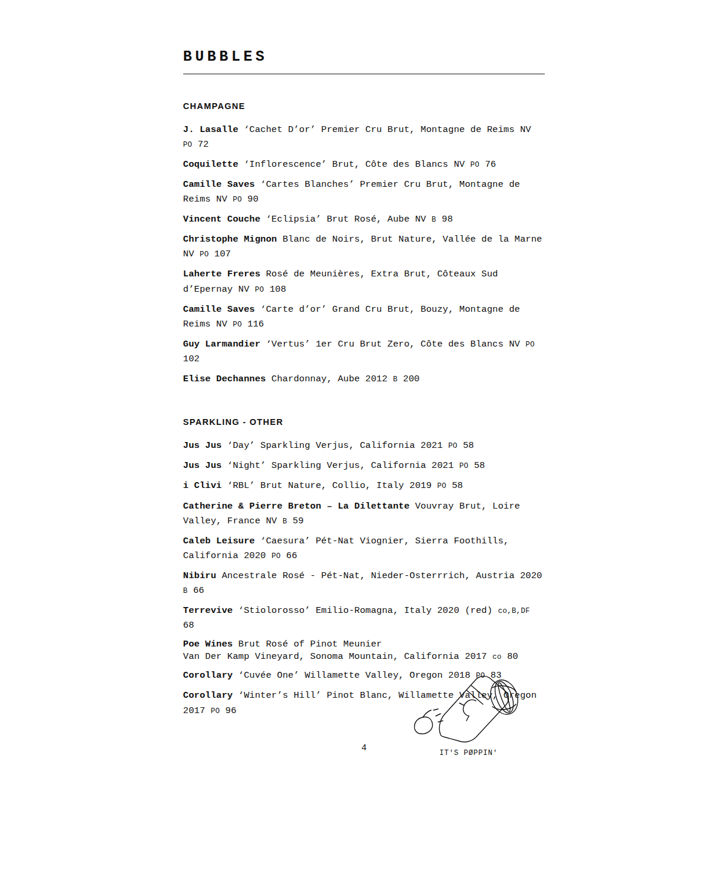BUBBLES
CHAMPAGNE
J. Lasalle ‘Cachet D’or’ Premier Cru Brut, Montagne de Reims NV PO 72
Coquilette ‘Inflorescence’ Brut, Côte des Blancs NV PO 76
Camille Saves ‘Cartes Blanches’ Premier Cru Brut, Montagne de Reims NV PO 90
Vincent Couche ‘Eclipsia’ Brut Rosé, Aube NV B 98
Christophe Mignon Blanc de Noirs, Brut Nature, Vallée de la Marne NV PO 107
Laherte Freres Rosé de Meunières, Extra Brut, Côteaux Sud d’Epernay NV PO 108
Camille Saves ‘Carte d’or’ Grand Cru Brut, Bouzy, Montagne de Reims NV PO 116
Guy Larmandier ‘Vertus’ 1er Cru Brut Zero, Côte des Blancs NV PO 102
Elise Dechannes Chardonnay, Aube 2012 B 200
SPARKLING - OTHER
Jus Jus ‘Day’ Sparkling Verjus, California 2021 PO 58
Jus Jus ‘Night’ Sparkling Verjus, California 2021 PO 58
i Clivi ‘RBL’ Brut Nature, Collio, Italy 2019 PO 58
Catherine & Pierre Breton – La Dilettante Vouvray Brut, Loire Valley, France NV B 59
Caleb Leisure ‘Caesura’ Pét-Nat Viognier, Sierra Foothills, California 2020 PO 66
Nibiru Ancestrale Rosé - Pét-Nat, Nieder-Osterrrich, Austria 2020 B 66
Terrevive ‘Stiolorosso’ Emilio-Romagna, Italy 2020 (red) co,B,DF 68
Poe Wines Brut Rosé of Pinot Meunier
Van Der Kamp Vineyard, Sonoma Mountain, California 2017 co 80
Corollary ‘Cuvée One’ Willamette Valley, Oregon 2018 PO 83
Corollary ‘Winter’s Hill’ Pinot Blanc, Willamette Valley, Oregon 2017 PO 96
IT'S PØPPIN'
4